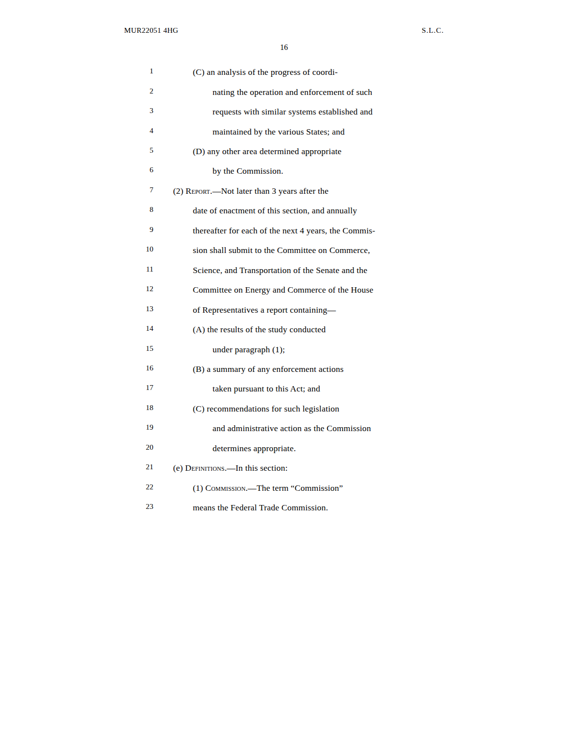MUR22051 4HG S.L.C.
16
| 1 | (C) an analysis of the progress of coordi- |
| 2 | nating the operation and enforcement of such |
| 3 | requests with similar systems established and |
| 4 | maintained by the various States; and |
| 5 | (D) any other area determined appropriate |
| 6 | by the Commission. |
| 7 | (2) Report. —Not later than 3 years after the |
| 8 | date of enactment of this section, and annually |
| 9 | thereafter for each of the next 4 years, the Commis- |
| 10 | sion shall submit to the Committee on Commerce, |
| 11 | Science, and Transportation of the Senate and the |
| 12 | Committee on Energy and Commerce of the House |
| 13 | of Representatives a report containing— |
| 14 | (A) the results of the study conducted |
| 15 | under paragraph (1); |
| 16 | (B) a summary of any enforcement actions |
| 17 | taken pursuant to this Act; and |
| 18 | (C) recommendations for such legislation |
| 19 | and administrative action as the Commission |
| 20 | determines appropriate. |
| 21 | (e) Definitions. —In this section: |
| 22 | (1) Commission. —The term “Commission” |
| 23 | means the Federal Trade Commission. |